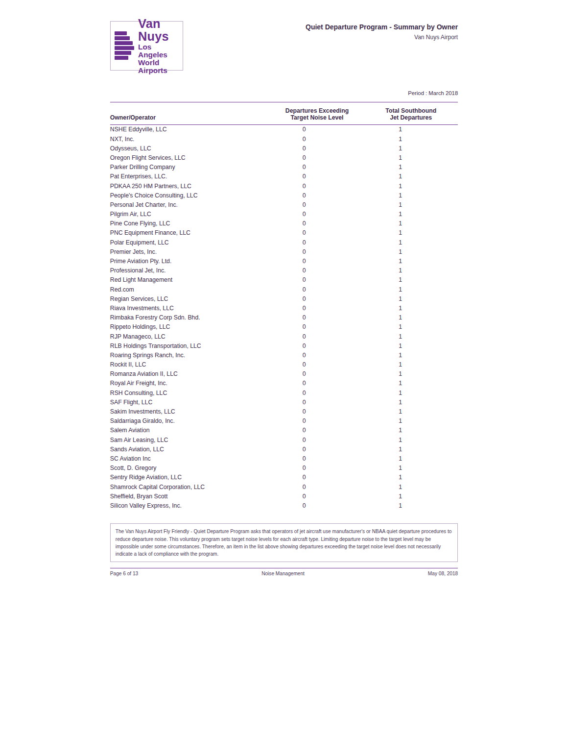Van Nuys
Los Angeles
World Airports
Quiet Departure Program - Summary by Owner
Van Nuys Airport
Period : March 2018
| Owner/Operator | Departures Exceeding Target Noise Level | Total Southbound Jet Departures |
| --- | --- | --- |
| NSHE Eddyville, LLC | 0 | 1 |
| NXT, Inc. | 0 | 1 |
| Odysseus, LLC | 0 | 1 |
| Oregon Flight Services, LLC | 0 | 1 |
| Parker Drilling Company | 0 | 1 |
| Pat Enterprises, LLC. | 0 | 1 |
| PDKAA 250 HM Partners, LLC | 0 | 1 |
| People's Choice Consulting, LLC | 0 | 1 |
| Personal Jet Charter, Inc. | 0 | 1 |
| Pilgrim Air, LLC | 0 | 1 |
| Pine Cone Flying, LLC | 0 | 1 |
| PNC Equipment Finance, LLC | 0 | 1 |
| Polar Equipment, LLC | 0 | 1 |
| Premier Jets, Inc. | 0 | 1 |
| Prime Aviation Pty. Ltd. | 0 | 1 |
| Professional Jet, Inc. | 0 | 1 |
| Red Light Management | 0 | 1 |
| Red.com | 0 | 1 |
| Regian Services, LLC | 0 | 1 |
| Riava Investments, LLC | 0 | 1 |
| Rimbaka Forestry Corp Sdn. Bhd. | 0 | 1 |
| Rippeto Holdings, LLC | 0 | 1 |
| RJP Manageco, LLC | 0 | 1 |
| RLB Holdings Transportation, LLC | 0 | 1 |
| Roaring Springs Ranch, Inc. | 0 | 1 |
| Rockit II, LLC | 0 | 1 |
| Romanza Aviation II, LLC | 0 | 1 |
| Royal Air Freight, Inc. | 0 | 1 |
| RSH Consulting, LLC | 0 | 1 |
| SAF Flight, LLC | 0 | 1 |
| Sakim Investments, LLC | 0 | 1 |
| Saldarriaga Giraldo, Inc. | 0 | 1 |
| Salem Aviation | 0 | 1 |
| Sam Air Leasing, LLC | 0 | 1 |
| Sands Aviation, LLC | 0 | 1 |
| SC Aviation Inc | 0 | 1 |
| Scott, D. Gregory | 0 | 1 |
| Sentry Ridge Aviation, LLC | 0 | 1 |
| Shamrock Capital Corporation, LLC | 0 | 1 |
| Sheffield, Bryan Scott | 0 | 1 |
| Silicon Valley Express, Inc. | 0 | 1 |
The Van Nuys Airport Fly Friendly - Quiet Departure Program asks that operators of jet aircraft use manufacturer's or NBAA quiet departure procedures to reduce departure noise. This voluntary program sets target noise levels for each aircraft type. Limiting departure noise to the target level may be impossible under some circumstances. Therefore, an item in the list above showing departures exceeding the target noise level does not necessarily indicate a lack of compliance with the program.
Page 6 of 13
Noise Management
May 08, 2018